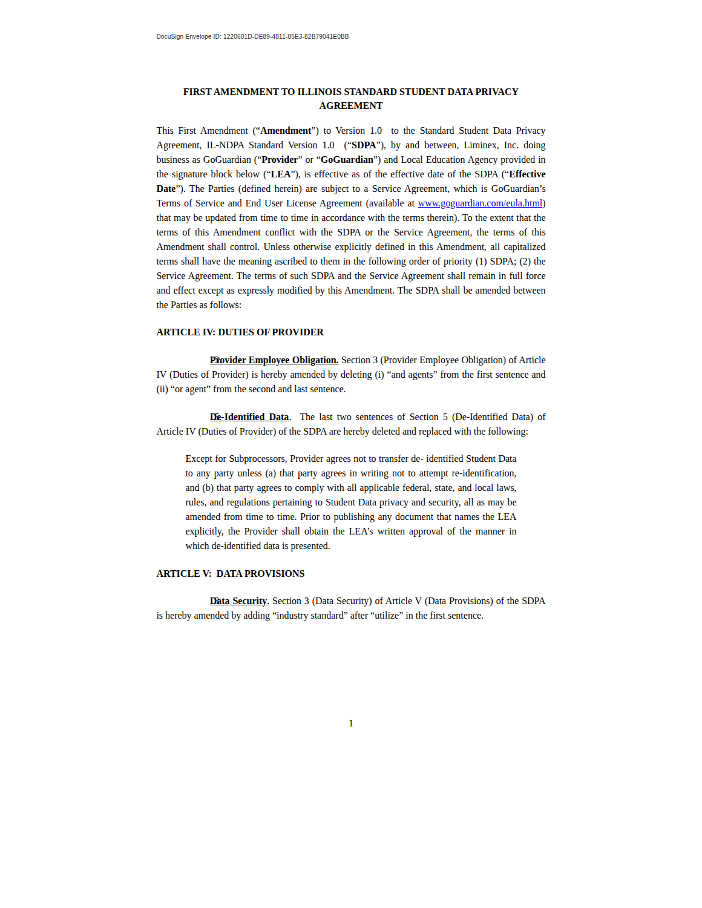DocuSign Envelope ID: 1220601D-DE89-4811-85E3-82B79041E0BB
First Amendment to Illinois Standard Student Data Privacy Agreement
This First Amendment (“Amendment”) to Version 1.0 to the Standard Student Data Privacy Agreement, IL-NDPA Standard Version 1.0 (“SDPA”), by and between, Liminex, Inc. doing business as GoGuardian (“Provider” or “GoGuardian”) and Local Education Agency provided in the signature block below (“LEA”), is effective as of the effective date of the SDPA (“Effective Date”). The Parties (defined herein) are subject to a Service Agreement, which is GoGuardian’s Terms of Service and End User License Agreement (available at www.goguardian.com/eula.html) that may be updated from time to time in accordance with the terms therein). To the extent that the terms of this Amendment conflict with the SDPA or the Service Agreement, the terms of this Amendment shall control. Unless otherwise explicitly defined in this Amendment, all capitalized terms shall have the meaning ascribed to them in the following order of priority (1) SDPA; (2) the Service Agreement. The terms of such SDPA and the Service Agreement shall remain in full force and effect except as expressly modified by this Amendment. The SDPA shall be amended between the Parties as follows:
Article IV: Duties of Provider
3. Provider Employee Obligation. Section 3 (Provider Employee Obligation) of Article IV (Duties of Provider) is hereby amended by deleting (i) “and agents” from the first sentence and (ii) “or agent” from the second and last sentence.
5. De-Identified Data. The last two sentences of Section 5 (De-Identified Data) of Article IV (Duties of Provider) of the SDPA are hereby deleted and replaced with the following:
Except for Subprocessors, Provider agrees not to transfer de- identified Student Data to any party unless (a) that party agrees in writing not to attempt re-identification, and (b) that party agrees to comply with all applicable federal, state, and local laws, rules, and regulations pertaining to Student Data privacy and security, all as may be amended from time to time. Prior to publishing any document that names the LEA explicitly, the Provider shall obtain the LEA’s written approval of the manner in which de-identified data is presented.
Article V: Data Provisions
3. Data Security. Section 3 (Data Security) of Article V (Data Provisions) of the SDPA is hereby amended by adding “industry standard” after “utilize” in the first sentence.
1